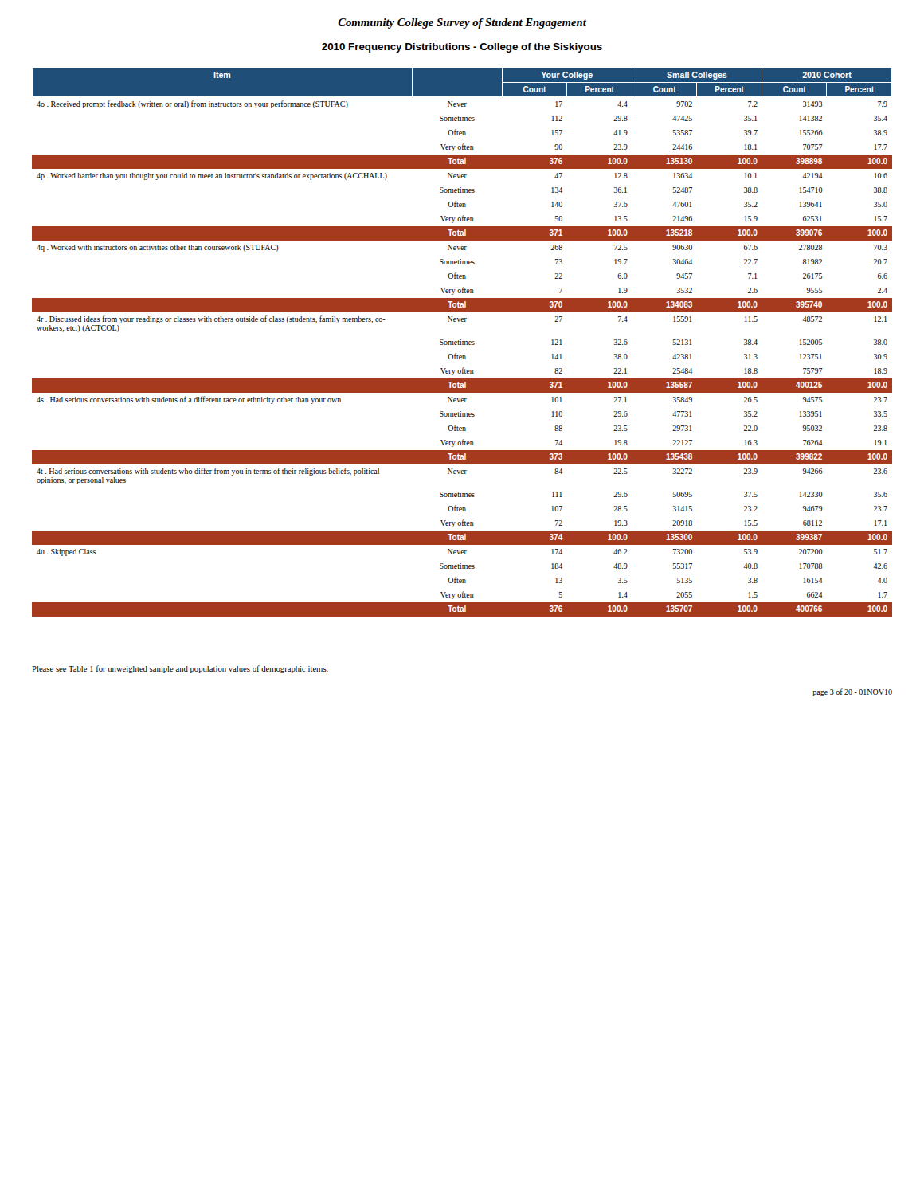Community College Survey of Student Engagement
2010 Frequency Distributions - College of the Siskiyous
| Item | | Your College | Small Colleges | 2010 Cohort |
| --- | --- | --- | --- | --- |
| Count | Percent | Count | Percent | Count | Percent |
| 4o . Received prompt feedback (written or oral) from instructors on your performance (STUFAC) | Never | 17 | 4.4 | 9702 | 7.2 | 31493 | 7.9 |
| | Sometimes | 112 | 29.8 | 47425 | 35.1 | 141382 | 35.4 |
| | Often | 157 | 41.9 | 53587 | 39.7 | 155266 | 38.9 |
| | Very often | 90 | 23.9 | 24416 | 18.1 | 70757 | 17.7 |
| | Total | 376 | 100.0 | 135130 | 100.0 | 398898 | 100.0 |
| 4p . Worked harder than you thought you could to meet an instructor's standards or expectations (ACCHALL) | Never | 47 | 12.8 | 13634 | 10.1 | 42194 | 10.6 |
| | Sometimes | 134 | 36.1 | 52487 | 38.8 | 154710 | 38.8 |
| | Often | 140 | 37.6 | 47601 | 35.2 | 139641 | 35.0 |
| | Very often | 50 | 13.5 | 21496 | 15.9 | 62531 | 15.7 |
| | Total | 371 | 100.0 | 135218 | 100.0 | 399076 | 100.0 |
| 4q . Worked with instructors on activities other than coursework (STUFAC) | Never | 268 | 72.5 | 90630 | 67.6 | 278028 | 70.3 |
| | Sometimes | 73 | 19.7 | 30464 | 22.7 | 81982 | 20.7 |
| | Often | 22 | 6.0 | 9457 | 7.1 | 26175 | 6.6 |
| | Very often | 7 | 1.9 | 3532 | 2.6 | 9555 | 2.4 |
| | Total | 370 | 100.0 | 134083 | 100.0 | 395740 | 100.0 |
| 4r . Discussed ideas from your readings or classes with others outside of class (students, family members, co-workers, etc.) (ACTCOL) | Never | 27 | 7.4 | 15591 | 11.5 | 48572 | 12.1 |
| | Sometimes | 121 | 32.6 | 52131 | 38.4 | 152005 | 38.0 |
| | Often | 141 | 38.0 | 42381 | 31.3 | 123751 | 30.9 |
| | Very often | 82 | 22.1 | 25484 | 18.8 | 75797 | 18.9 |
| | Total | 371 | 100.0 | 135587 | 100.0 | 400125 | 100.0 |
| 4s . Had serious conversations with students of a different race or ethnicity other than your own | Never | 101 | 27.1 | 35849 | 26.5 | 94575 | 23.7 |
| | Sometimes | 110 | 29.6 | 47731 | 35.2 | 133951 | 33.5 |
| | Often | 88 | 23.5 | 29731 | 22.0 | 95032 | 23.8 |
| | Very often | 74 | 19.8 | 22127 | 16.3 | 76264 | 19.1 |
| | Total | 373 | 100.0 | 135438 | 100.0 | 399822 | 100.0 |
| 4t . Had serious conversations with students who differ from you in terms of their religious beliefs, political opinions, or personal values | Never | 84 | 22.5 | 32272 | 23.9 | 94266 | 23.6 |
| | Sometimes | 111 | 29.6 | 50695 | 37.5 | 142330 | 35.6 |
| | Often | 107 | 28.5 | 31415 | 23.2 | 94679 | 23.7 |
| | Very often | 72 | 19.3 | 20918 | 15.5 | 68112 | 17.1 |
| | Total | 374 | 100.0 | 135300 | 100.0 | 399387 | 100.0 |
| 4u . Skipped Class | Never | 174 | 46.2 | 73200 | 53.9 | 207200 | 51.7 |
| | Sometimes | 184 | 48.9 | 55317 | 40.8 | 170788 | 42.6 |
| | Often | 13 | 3.5 | 5135 | 3.8 | 16154 | 4.0 |
| | Very often | 5 | 1.4 | 2055 | 1.5 | 6624 | 1.7 |
| | Total | 376 | 100.0 | 135707 | 100.0 | 400766 | 100.0 |
Please see Table 1 for unweighted sample and population values of demographic items.
page 3 of 20 - 01NOV10